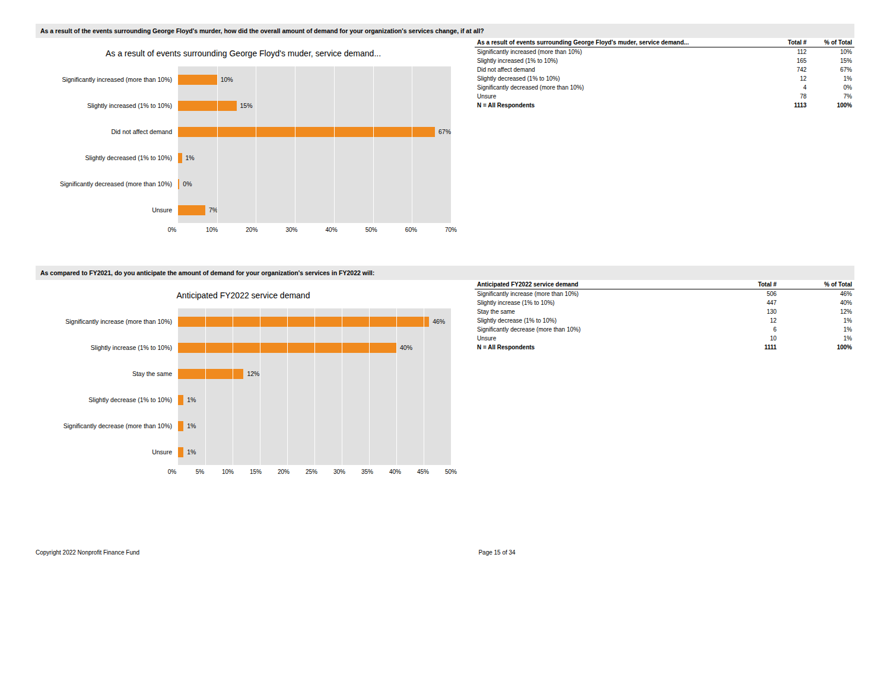As a result of the events surrounding George Floyd's murder, how did the overall amount of demand for your organization's services change, if at all?
As a result of events surrounding George Floyd's muder, service demand...
Significantly increased (more than 10%)
10%
Slightly increased (1% to 10%)
15%
Did not affect demand
67%
Slightly decreased (1% to 10%)
1%
Significantly decreased (more than 10%)
0%
Unsure
7%
0% 10% 20% 30% 40% 50% 60% 70%
| As a result of events surrounding George Floyd's muder, service demand... | Total # | % of Total |
| --- | --- | --- |
| Significantly increased (more than 10%) | 112 | 10% |
| Slightly increased (1% to 10%) | 165 | 15% |
| Did not affect demand | 742 | 67% |
| Slightly decreased (1% to 10%) | 12 | 1% |
| Significantly decreased (more than 10%) | 4 | 0% |
| Unsure | 78 | 7% |
| N = All Respondents | 1113 | 100% |
As compared to FY2021, do you anticipate the amount of demand for your organization's services in FY2022 will:
Anticipated FY2022 service demand
Significantly increase (more than 10%)
46%
Slightly increase (1% to 10%)
40%
Stay the same
12%
Slightly decrease (1% to 10%)
1%
Significantly decrease (more than 10%)
1%
Unsure
1%
0% 5% 10% 15% 20% 25% 30% 35% 40% 45% 50%
| Anticipated FY2022 service demand | Total # | % of Total |
| --- | --- | --- |
| Significantly increase (more than 10%) | 506 | 46% |
| Slightly increase (1% to 10%) | 447 | 40% |
| Stay the same | 130 | 12% |
| Slightly decrease (1% to 10%) | 12 | 1% |
| Significantly decrease (more than 10%) | 6 | 1% |
| Unsure | 10 | 1% |
| N = All Respondents | 1111 | 100% |
Copyright 2022 Nonprofit Finance Fund
Page 15 of 34